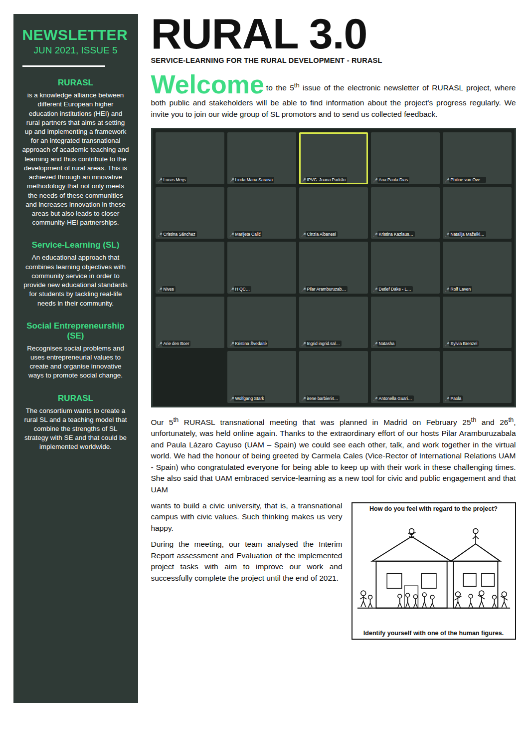NEWSLETTER
JUN 2021, ISSUE 5
RURASL
is a knowledge alliance between different European higher education institutions (HEI) and rural partners that aims at setting up and implementing a framework for an integrated transnational approach of academic teaching and learning and thus contribute to the development of rural areas. This is achieved through an innovative methodology that not only meets the needs of these communities and increases innovation in these areas but also leads to closer community-HEI partnerships.
Service-Learning (SL)
An educational approach that combines learning objectives with community service in order to provide new educational standards for students by tackling real-life needs in their community.
Social Entrepreneurship (SE)
Recognises social problems and uses entrepreneurial values to create and organise innovative ways to promote social change.
RURASL
The consortium wants to create a rural SL and a teaching model that combine the strengths of SL strategy with SE and that could be implemented worldwide.
RURAL 3.0
SERVICE-LEARNING FOR THE RURAL DEVELOPMENT - RURASL
Welcometo the 5th issue of the electronic newsletter of RURASL project, where both public and stakeholders will be able to find information about the project's progress regularly. We invite you to join our wide group of SL promotors and to send us collected feedback.
🎤Lucas Meijs
🎤Linda Maria Saraiva
🎤IPVC_Joana Padrão
🎤Ana Paula Dias
🎤Philine van Ove…
🎤Cristina Sánchez
🎤Marijeta Čalić
🎤Cinzia Albanesi
🎤Kristina Kazlaus…
🎤Natalija Mažeiki…
🎤Nives
🎤H QC…
🎤Pilar Aramburuzab…
🎤Detlef Däke - L…
🎤Rolf Laven
🎤Arie den Boer
🎤Kristina Švedaitė
🎤Ingrid ingrid.sal…
🎤Natasha
🎤Sylvia Brenzel
🎤Wolfgang Stark
🎤irene barbieri4…
🎤Antonella Guari…
🎤Paola
Our 5th RURASL transnational meeting that was planned in Madrid on February 25th and 26th, unfortunately, was held online again. Thanks to the extraordinary effort of our hosts Pilar Aramburuzabala and Paula Lázaro Cayuso (UAM – Spain) we could see each other, talk, and work together in the virtual world. We had the honour of being greeted by Carmela Cales (Vice-Rector of International Relations UAM - Spain) who congratulated everyone for being able to keep up with their work in these challenging times. She also said that UAM embraced service-learning as a new tool for civic and public engagement and that UAM
How do you feel with regard to the project?
Identify yourself with one of the human figures.
wants to build a civic university, that is, a transnational campus with civic values. Such thinking makes us very happy.
During the meeting, our team analysed the Interim Report assessment and Evaluation of the implemented project tasks with aim to improve our work and successfully complete the project until the end of 2021.